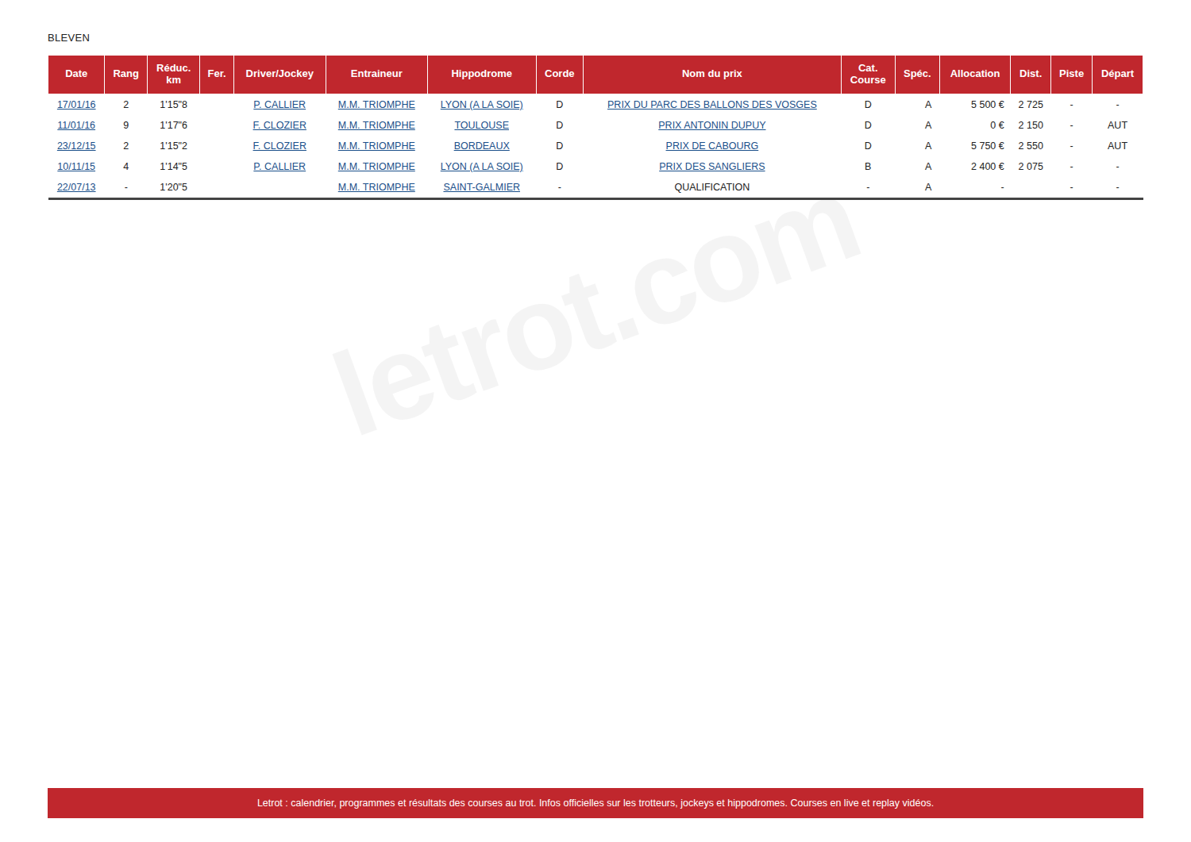letrot.com
BLEVEN
| Date | Rang | Réduc. km | Fer. | Driver/Jockey | Entraineur | Hippodrome | Corde | Nom du prix | Cat. Course | Spéc. | Allocation | Dist. | Piste | Départ |
| --- | --- | --- | --- | --- | --- | --- | --- | --- | --- | --- | --- | --- | --- | --- |
| 17/01/16 | 2 | 1'15"8 | | P. CALLIER | M.M. TRIOMPHE | LYON (A LA SOIE) | D | PRIX DU PARC DES BALLONS DES VOSGES | D | A | 5 500 € | 2 725 | - | - |
| 11/01/16 | 9 | 1'17"6 | | F. CLOZIER | M.M. TRIOMPHE | TOULOUSE | D | PRIX ANTONIN DUPUY | D | A | 0 € | 2 150 | - | AUT |
| 23/12/15 | 2 | 1'15"2 | | F. CLOZIER | M.M. TRIOMPHE | BORDEAUX | D | PRIX DE CABOURG | D | A | 5 750 € | 2 550 | - | AUT |
| 10/11/15 | 4 | 1'14"5 | | P. CALLIER | M.M. TRIOMPHE | LYON (A LA SOIE) | D | PRIX DES SANGLIERS | B | A | 2 400 € | 2 075 | - | - |
| 22/07/13 | - | 1'20"5 | | | M.M. TRIOMPHE | SAINT-GALMIER | - | QUALIFICATION | - | A | - | | - | - |
Letrot : calendrier, programmes et résultats des courses au trot. Infos officielles sur les trotteurs, jockeys et hippodromes. Courses en live et replay vidéos.